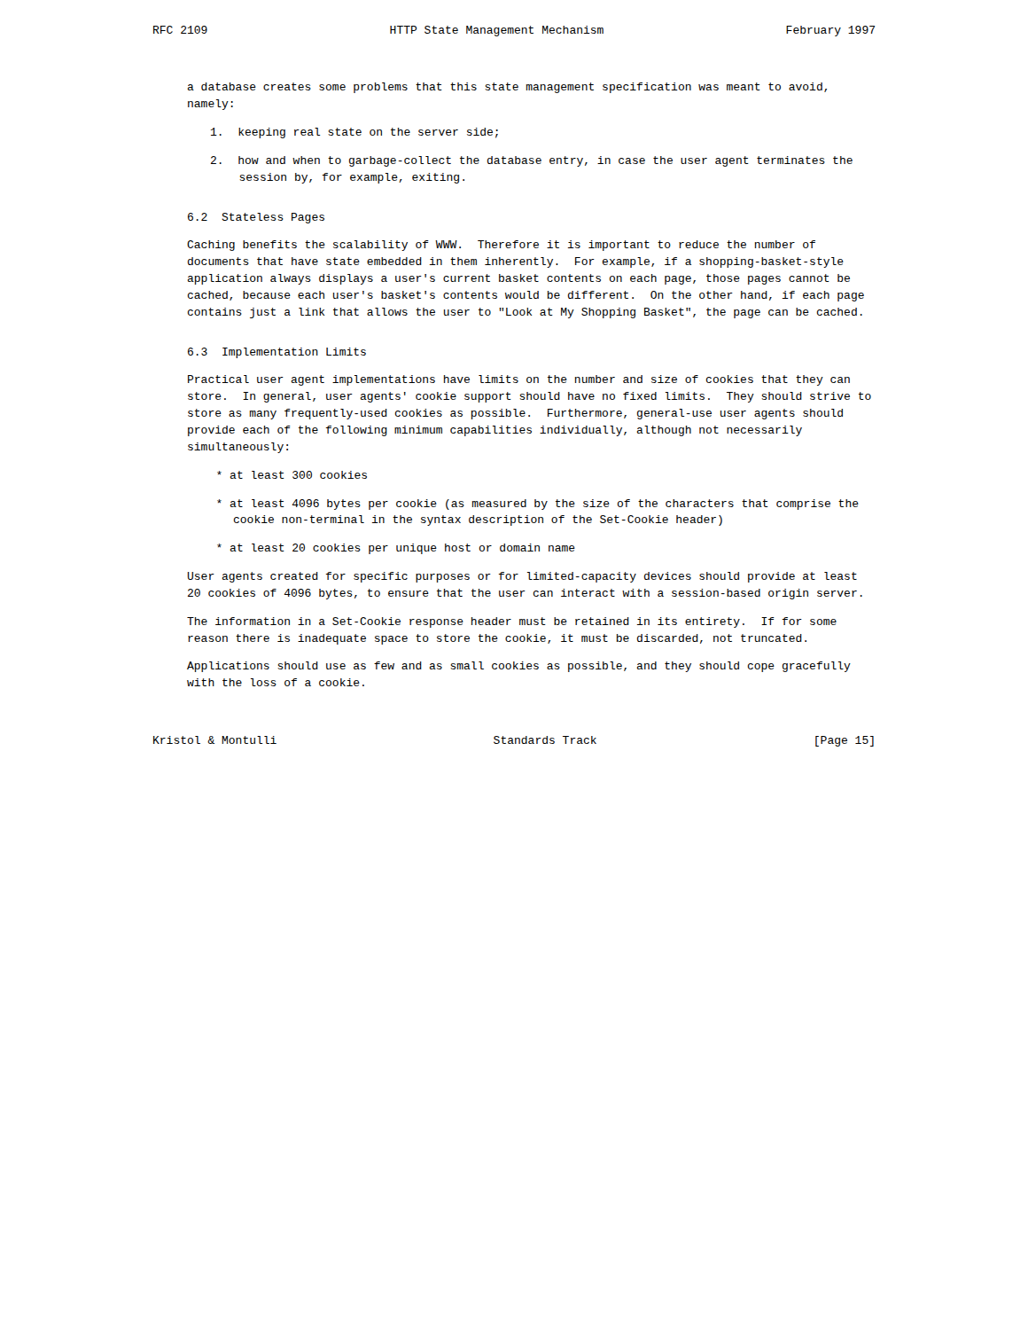RFC 2109 HTTP State Management Mechanism February 1997
a database creates some problems that this state management specification was meant to avoid, namely:
1. keeping real state on the server side;
2. how and when to garbage-collect the database entry, in case the user agent terminates the session by, for example, exiting.
6.2 Stateless Pages
Caching benefits the scalability of WWW. Therefore it is important to reduce the number of documents that have state embedded in them inherently. For example, if a shopping-basket-style application always displays a user's current basket contents on each page, those pages cannot be cached, because each user's basket's contents would be different. On the other hand, if each page contains just a link that allows the user to "Look at My Shopping Basket", the page can be cached.
6.3 Implementation Limits
Practical user agent implementations have limits on the number and size of cookies that they can store. In general, user agents' cookie support should have no fixed limits. They should strive to store as many frequently-used cookies as possible. Furthermore, general-use user agents should provide each of the following minimum capabilities individually, although not necessarily simultaneously:
* at least 300 cookies
* at least 4096 bytes per cookie (as measured by the size of the characters that comprise the cookie non-terminal in the syntax description of the Set-Cookie header)
* at least 20 cookies per unique host or domain name
User agents created for specific purposes or for limited-capacity devices should provide at least 20 cookies of 4096 bytes, to ensure that the user can interact with a session-based origin server.
The information in a Set-Cookie response header must be retained in its entirety. If for some reason there is inadequate space to store the cookie, it must be discarded, not truncated.
Applications should use as few and as small cookies as possible, and they should cope gracefully with the loss of a cookie.
Kristol & Montulli Standards Track [Page 15]